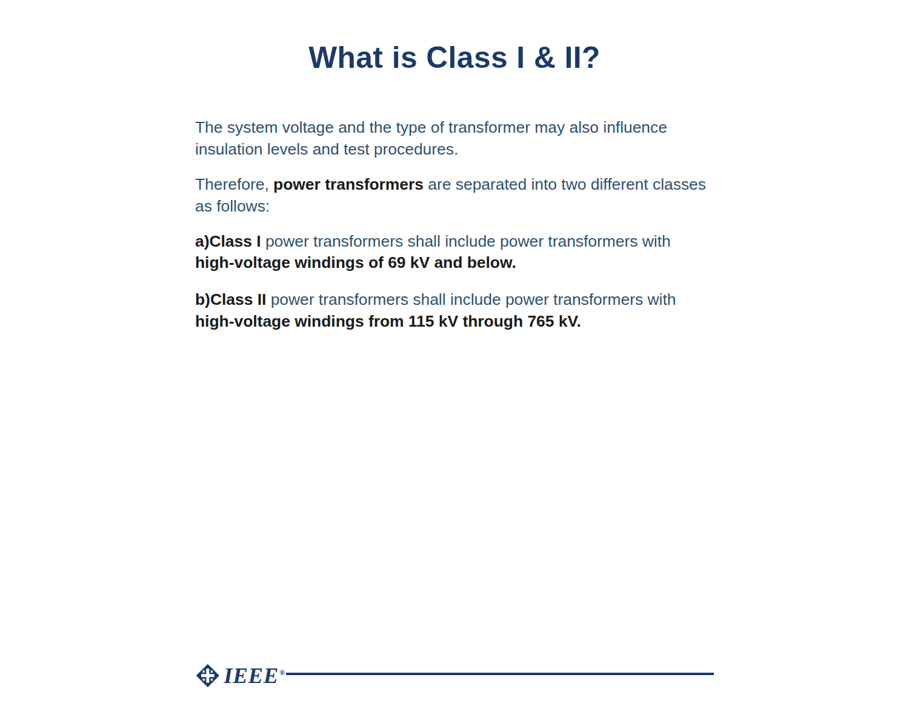What is Class I & II?
The system voltage and the type of transformer may also influence insulation levels and test procedures.
Therefore, power transformers are separated into two different classes as follows:
a)Class I power transformers shall include power transformers with high-voltage windings of 69 kV and below.
b)Class II power transformers shall include power transformers with high-voltage windings from 115 kV through 765 kV.
IEEE®